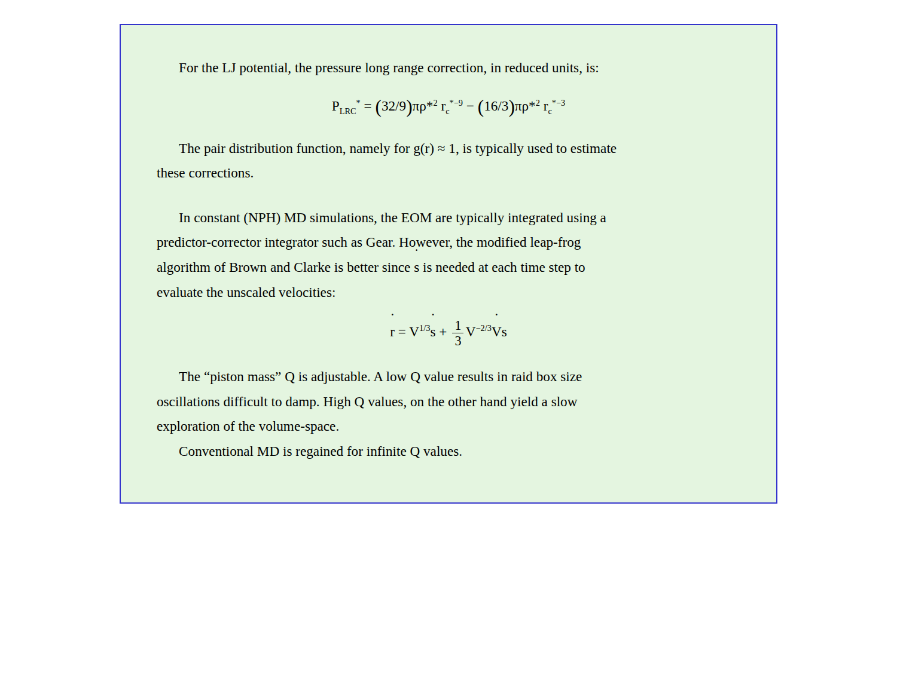For the LJ potential, the pressure long range correction, in reduced units, is:
PLRC* = (32/9) πρ*2 rc*−9 − (16/3) πρ*2 rc*−3
The pair distribution function, namely for g(r) ≈ 1, is typically used to estimate
these corrections.
In constant (NPH) MD simulations, the EOM are typically integrated using a
predictor-corrector integrator such as Gear. However, the modified leap-frog
algorithm of Brown and Clarke is better since s is needed at each time step to
evaluate the unscaled velocities:
r = V1/3s + 13 V−2/3Vs
The “piston mass” Q is adjustable. A low Q value results in raid box size
oscillations difficult to damp. High Q values, on the other hand yield a slow
exploration of the volume-space.
Conventional MD is regained for infinite Q values.